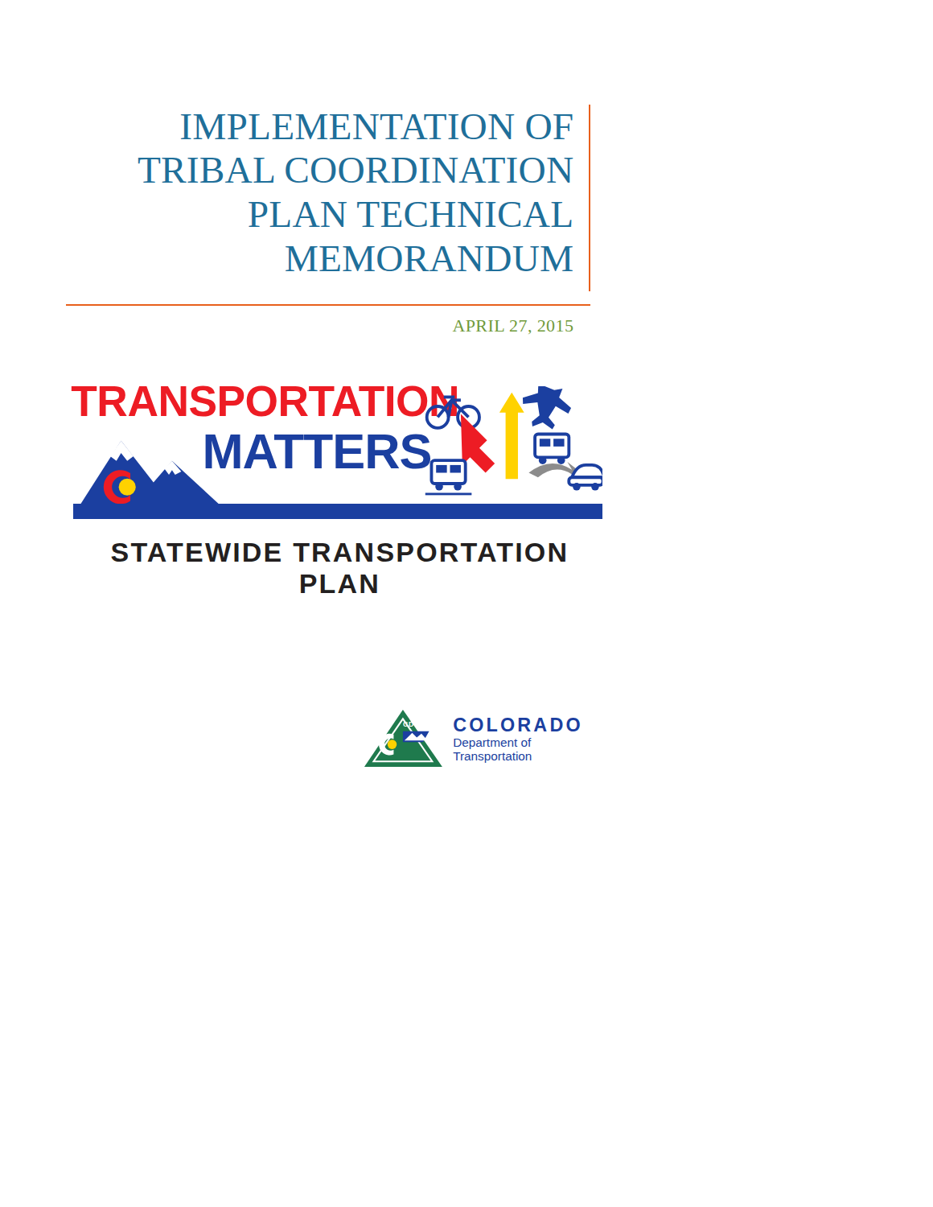Implementation of Tribal Coordination Plan Technical Memorandum
April 27, 2015
Transportation
Matters
Statewide Transportation Plan
CDOT
Colorado
Department of
Transportation